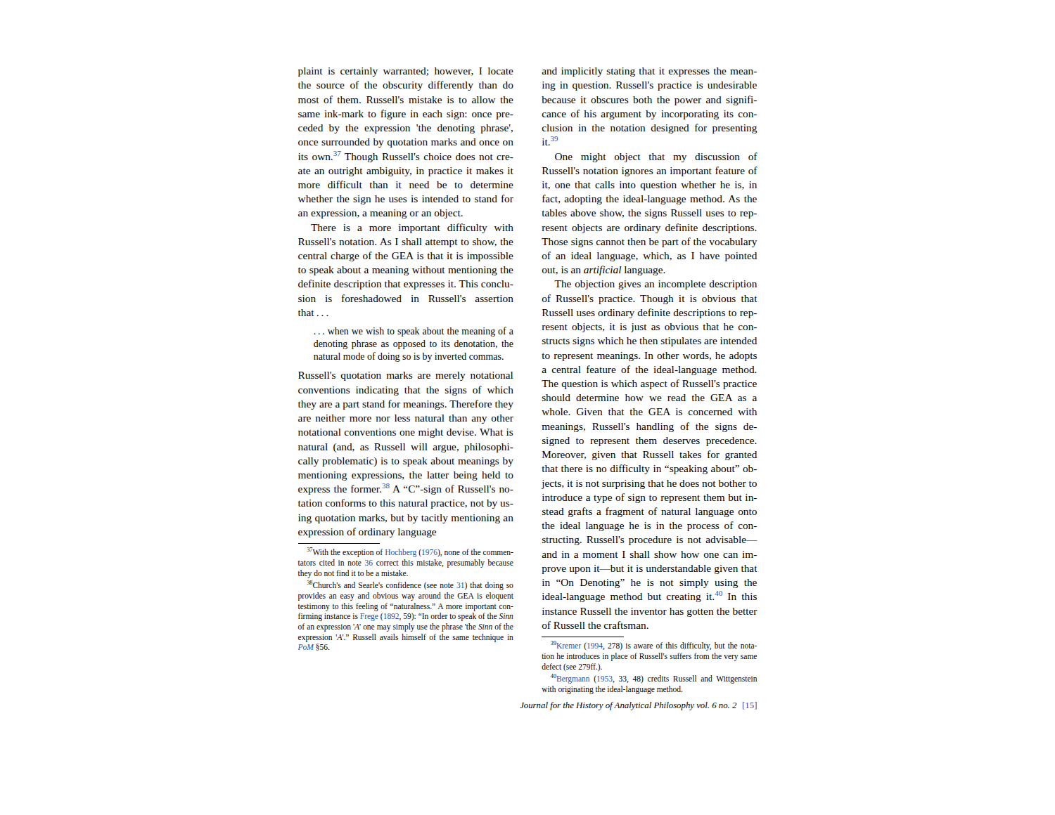plaint is certainly warranted; however, I locate the source of the obscurity differently than do most of them. Russell's mistake is to allow the same ink-mark to figure in each sign: once preceded by the expression 'the denoting phrase', once surrounded by quotation marks and once on its own.37 Though Russell's choice does not create an outright ambiguity, in practice it makes it more difficult than it need be to determine whether the sign he uses is intended to stand for an expression, a meaning or an object.
There is a more important difficulty with Russell's notation. As I shall attempt to show, the central charge of the GEA is that it is impossible to speak about a meaning without mentioning the definite description that expresses it. This conclusion is foreshadowed in Russell's assertion that . . .
. . . when we wish to speak about the meaning of a denoting phrase as opposed to its denotation, the natural mode of doing so is by inverted commas.
Russell's quotation marks are merely notational conventions indicating that the signs of which they are a part stand for meanings. Therefore they are neither more nor less natural than any other notational conventions one might devise. What is natural (and, as Russell will argue, philosophically problematic) is to speak about meanings by mentioning expressions, the latter being held to express the former.38 A “C”-sign of Russell's notation conforms to this natural practice, not by using quotation marks, but by tacitly mentioning an expression of ordinary language
37With the exception of Hochberg (1976), none of the commentators cited in note 36 correct this mistake, presumably because they do not find it to be a mistake.
38Church's and Searle's confidence (see note 31) that doing so provides an easy and obvious way around the GEA is eloquent testimony to this feeling of “naturalness.” A more important confirming instance is Frege (1892, 59): “In order to speak of the Sinn of an expression 'A' one may simply use the phrase 'the Sinn of the expression 'A'.” Russell avails himself of the same technique in PoM §56.
and implicitly stating that it expresses the meaning in question. Russell's practice is undesirable because it obscures both the power and significance of his argument by incorporating its conclusion in the notation designed for presenting it.39
One might object that my discussion of Russell's notation ignores an important feature of it, one that calls into question whether he is, in fact, adopting the ideal-language method. As the tables above show, the signs Russell uses to represent objects are ordinary definite descriptions. Those signs cannot then be part of the vocabulary of an ideal language, which, as I have pointed out, is an artificial language.
The objection gives an incomplete description of Russell's practice. Though it is obvious that Russell uses ordinary definite descriptions to represent objects, it is just as obvious that he constructs signs which he then stipulates are intended to represent meanings. In other words, he adopts a central feature of the ideal-language method. The question is which aspect of Russell's practice should determine how we read the GEA as a whole. Given that the GEA is concerned with meanings, Russell's handling of the signs designed to represent them deserves precedence. Moreover, given that Russell takes for granted that there is no difficulty in “speaking about” objects, it is not surprising that he does not bother to introduce a type of sign to represent them but instead grafts a fragment of natural language onto the ideal language he is in the process of constructing. Russell's procedure is not advisable—and in a moment I shall show how one can improve upon it—but it is understandable given that in “On Denoting” he is not simply using the ideal-language method but creating it.40 In this instance Russell the inventor has gotten the better of Russell the craftsman.
39Kremer (1994, 278) is aware of this difficulty, but the notation he introduces in place of Russell's suffers from the very same defect (see 279ff.).
40Bergmann (1953, 33, 48) credits Russell and Wittgenstein with originating the ideal-language method.
Journal for the History of Analytical Philosophy vol. 6 no. 2[15]